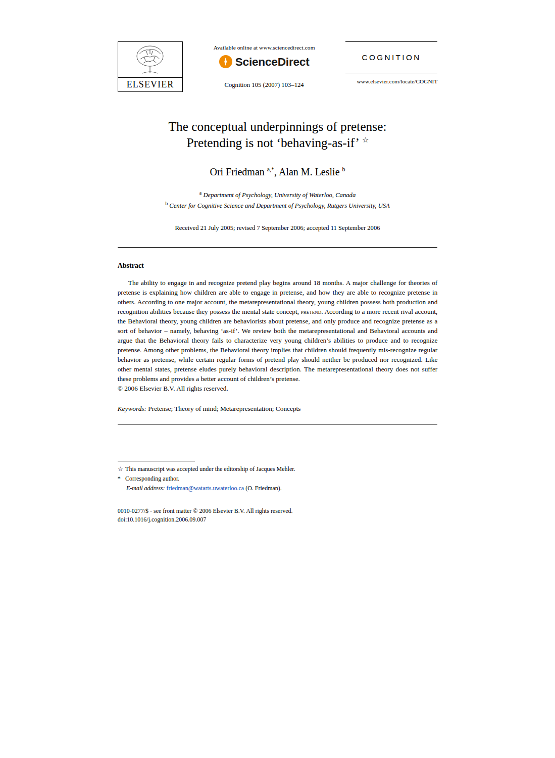ELSEVIER
Available online at www.sciencedirect.com
Science Direct
Cognition 105 (2007) 103–124
COGNITION
www.elsevier.com/locate/COGNIT
The conceptual underpinnings of pretense:
Pretending is not ‘behaving-as-if’ ☆
Ori Friedman a,*, Alan M. Leslie b
a Department of Psychology, University of Waterloo, Canada
b Center for Cognitive Science and Department of Psychology, Rutgers University, USA
Received 21 July 2005; revised 7 September 2006; accepted 11 September 2006
Abstract
The ability to engage in and recognize pretend play begins around 18 months. A major challenge for theories of pretense is explaining how children are able to engage in pretense, and how they are able to recognize pretense in others. According to one major account, the metarepresentational theory, young children possess both production and recognition abilities because they possess the mental state concept, pretend. According to a more recent rival account, the Behavioral theory, young children are behaviorists about pretense, and only produce and recognize pretense as a sort of behavior – namely, behaving ‘as-if’. We review both the metarepresentational and Behavioral accounts and argue that the Behavioral theory fails to characterize very young children’s abilities to produce and to recognize pretense. Among other problems, the Behavioral theory implies that children should frequently mis-recognize regular behavior as pretense, while certain regular forms of pretend play should neither be produced nor recognized. Like other mental states, pretense eludes purely behavioral description. The metarepresentational theory does not suffer these problems and provides a better account of children’s pretense.
© 2006 Elsevier B.V. All rights reserved.
Keywords: Pretense; Theory of mind; Metarepresentation; Concepts
☆This manuscript was accepted under the editorship of Jacques Mehler.
*Corresponding author.
E-mail address: friedman@watarts.uwaterloo.ca (O. Friedman).
0010-0277/$ - see front matter © 2006 Elsevier B.V. All rights reserved.
doi:10.1016/j.cognition.2006.09.007